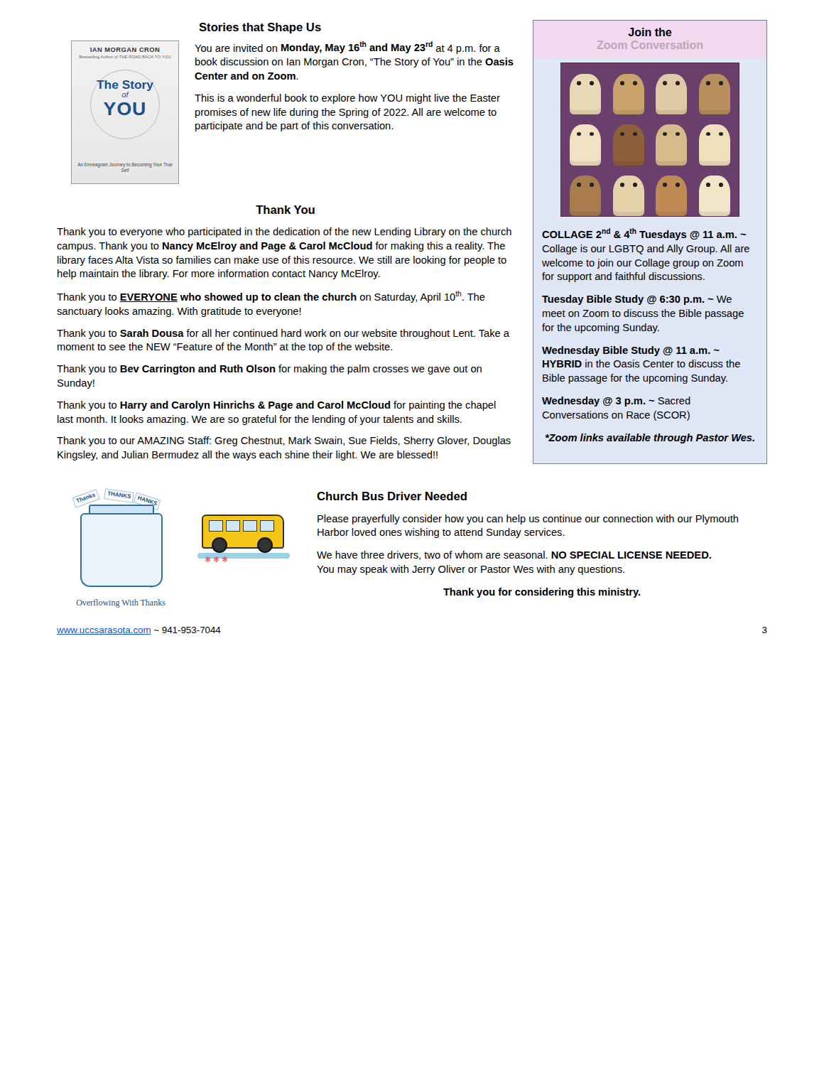Stories that Shape Us
IAN MORGAN CRON
Bestselling Author of THE ROAD BACK TO YOU
The Story of YOU
An Enneagram Journey to Becoming Your True Self
You are invited on Monday, May 16th and May 23rd at 4 p.m. for a book discussion on Ian Morgan Cron, “The Story of You” in the Oasis Center and on Zoom.
This is a wonderful book to explore how YOU might live the Easter promises of new life during the Spring of 2022. All are welcome to participate and be part of this conversation.
Thank You
Thank you to everyone who participated in the dedication of the new Lending Library on the church campus. Thank you to Nancy McElroy and Page & Carol McCloud for making this a reality. The library faces Alta Vista so families can make use of this resource. We still are looking for people to help maintain the library. For more information contact Nancy McElroy.
Thank you to EVERYONE who showed up to clean the church on Saturday, April 10th. The sanctuary looks amazing. With gratitude to everyone!
Thank you to Sarah Dousa for all her continued hard work on our website throughout Lent. Take a moment to see the NEW “Feature of the Month” at the top of the website.
Thank you to Bev Carrington and Ruth Olson for making the palm crosses we gave out on Sunday!
Thank you to Harry and Carolyn Hinrichs & Page and Carol McCloud for painting the chapel last month. It looks amazing. We are so grateful for the lending of your talents and skills.
Thank you to our AMAZING Staff: Greg Chestnut, Mark Swain, Sue Fields, Sherry Glover, Douglas Kingsley, and Julian Bermudez all the ways each shine their light. We are blessed!!
Join the
Zoom Conversation
COLLAGE 2nd & 4th Tuesdays @ 11 a.m. ~ Collage is our LGBTQ and Ally Group. All are welcome to join our Collage group on Zoom for support and faithful discussions.
Tuesday Bible Study @ 6:30 p.m. ~ We meet on Zoom to discuss the Bible passage for the upcoming Sunday.
Wednesday Bible Study @ 11 a.m. ~ HYBRID in the Oasis Center to discuss the Bible passage for the upcoming Sunday.
Wednesday @ 3 p.m. ~ Sacred Conversations on Race (SCOR)
*Zoom links available through Pastor Wes.
Thanks THANKS HANKS Thank you THANKS THANKS Thanks Thanks Thanks
Overflowing With Thanks
❄ ❄ ❄
Church Bus Driver Needed
Please prayerfully consider how you can help us continue our connection with our Plymouth Harbor loved ones wishing to attend Sunday services.
We have three drivers, two of whom are seasonal. NO SPECIAL LICENSE NEEDED.
You may speak with Jerry Oliver or Pastor Wes with any questions.
Thank you for considering this ministry.
www.uccsarasota.com ~ 941-953-7044
3